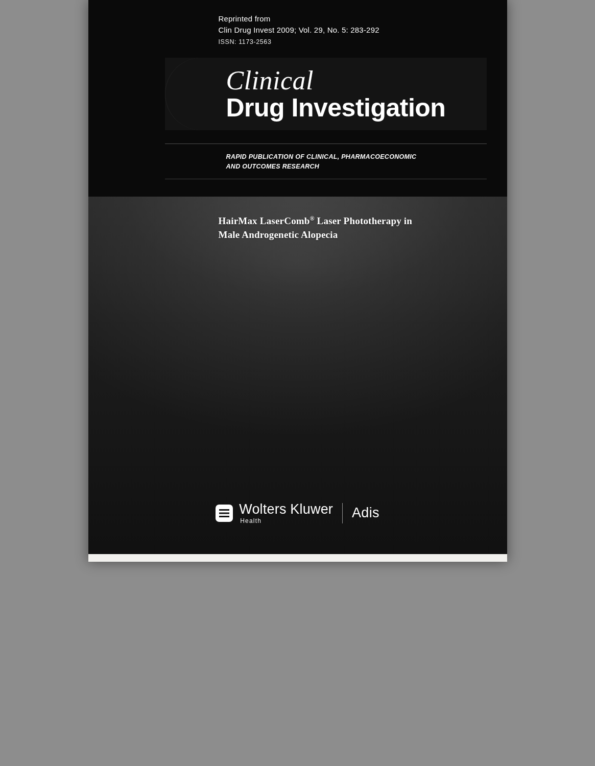Reprinted from
Clin Drug Invest 2009; Vol. 29, No. 5: 283-292
ISSN: 1173-2563
Clinical Drug Investigation
Rapid publication of clinical, pharmacoeconomic
and outcomes research
HairMax LaserComb® Laser Phototherapy in
Male Androgenetic Alopecia
Wolters Kluwer Health
Adis